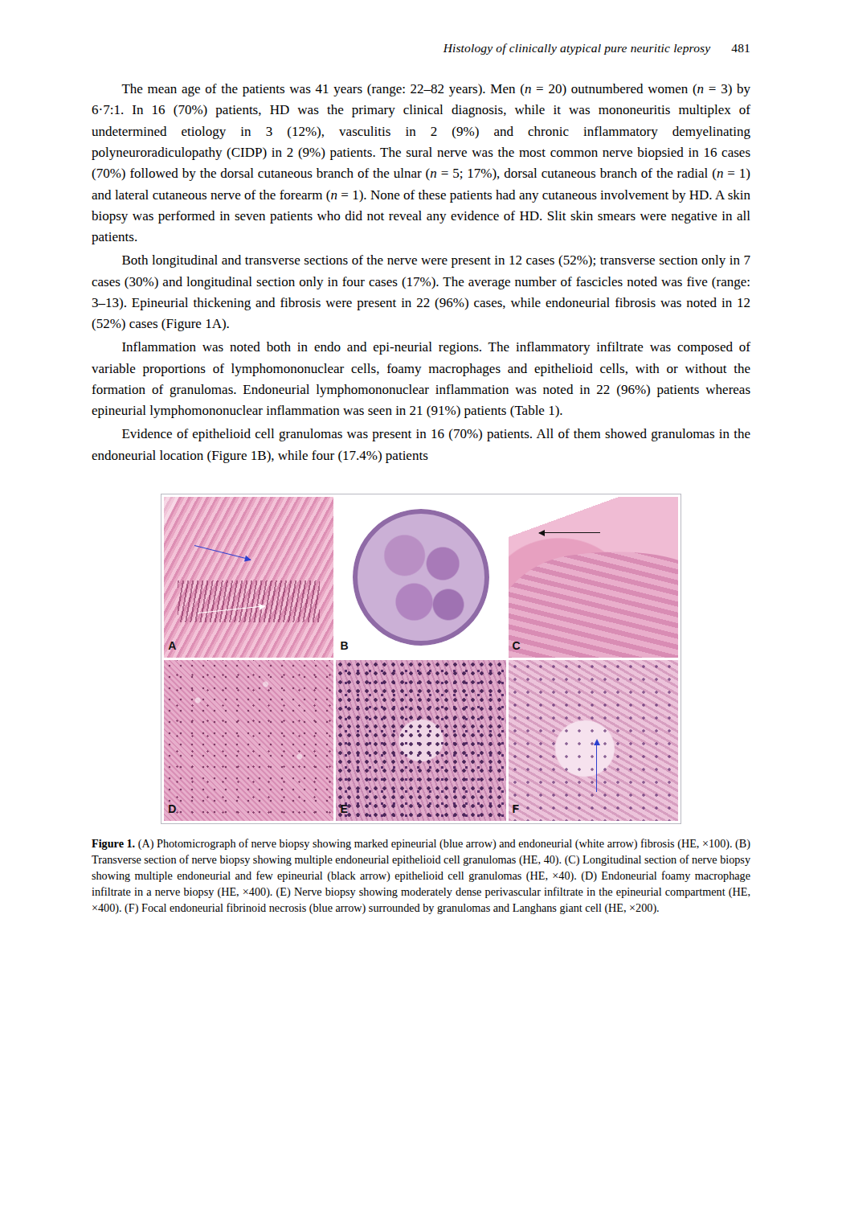Histology of clinically atypical pure neuritic leprosy481
The mean age of the patients was 41 years (range: 22–82 years). Men (n = 20) outnumbered women (n = 3) by 6·7:1. In 16 (70%) patients, HD was the primary clinical diagnosis, while it was mononeuritis multiplex of undetermined etiology in 3 (12%), vasculitis in 2 (9%) and chronic inflammatory demyelinating polyneuroradiculopathy (CIDP) in 2 (9%) patients. The sural nerve was the most common nerve biopsied in 16 cases (70%) followed by the dorsal cutaneous branch of the ulnar (n = 5; 17%), dorsal cutaneous branch of the radial (n = 1) and lateral cutaneous nerve of the forearm (n = 1). None of these patients had any cutaneous involvement by HD. A skin biopsy was performed in seven patients who did not reveal any evidence of HD. Slit skin smears were negative in all patients.
Both longitudinal and transverse sections of the nerve were present in 12 cases (52%); transverse section only in 7 cases (30%) and longitudinal section only in four cases (17%). The average number of fascicles noted was five (range: 3–13). Epineurial thickening and fibrosis were present in 22 (96%) cases, while endoneurial fibrosis was noted in 12 (52%) cases (Figure 1A).
Inflammation was noted both in endo and epi-neurial regions. The inflammatory infiltrate was composed of variable proportions of lymphomononuclear cells, foamy macrophages and epithelioid cells, with or without the formation of granulomas. Endoneurial lymphomononuclear inflammation was noted in 22 (96%) patients whereas epineurial lymphomononuclear inflammation was seen in 21 (91%) patients (Table 1).
Evidence of epithelioid cell granulomas was present in 16 (70%) patients. All of them showed granulomas in the endoneurial location (Figure 1B), while four (17.4%) patients
A
B
C
D
E
F
Figure 1. (A) Photomicrograph of nerve biopsy showing marked epineurial (blue arrow) and endoneurial (white arrow) fibrosis (HE, ×100). (B) Transverse section of nerve biopsy showing multiple endoneurial epithelioid cell granulomas (HE, 40). (C) Longitudinal section of nerve biopsy showing multiple endoneurial and few epineurial (black arrow) epithelioid cell granulomas (HE, ×40). (D) Endoneurial foamy macrophage infiltrate in a nerve biopsy (HE, ×400). (E) Nerve biopsy showing moderately dense perivascular infiltrate in the epineurial compartment (HE, ×400). (F) Focal endoneurial fibrinoid necrosis (blue arrow) surrounded by granulomas and Langhans giant cell (HE, ×200).